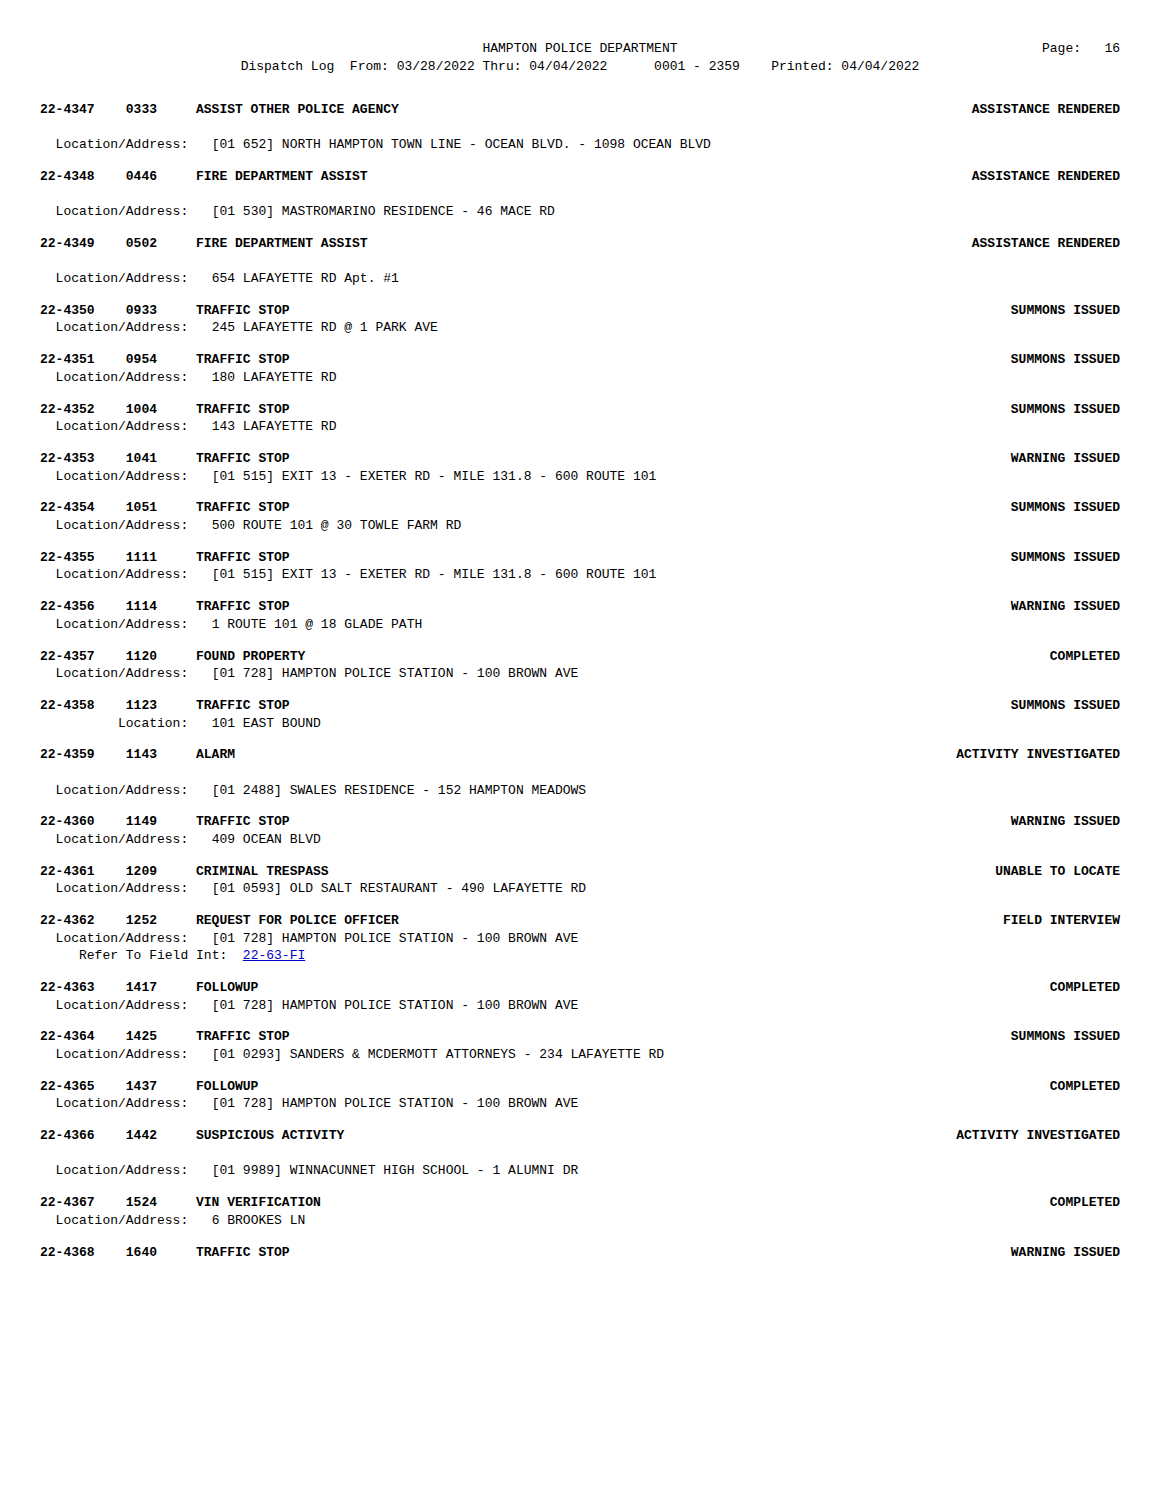HAMPTON POLICE DEPARTMENT Page: 16
Dispatch Log From: 03/28/2022 Thru: 04/04/2022 0001 - 2359 Printed: 04/04/2022
22-43470333 ASSIST OTHER POLICE AGENCY ASSISTANCE RENDERED
Location/Address: [01 652] NORTH HAMPTON TOWN LINE - OCEAN BLVD. - 1098 OCEAN BLVD
22-43480446 FIRE DEPARTMENT ASSIST ASSISTANCE RENDERED
Location/Address: [01 530] MASTROMARINO RESIDENCE - 46 MACE RD
22-43490502 FIRE DEPARTMENT ASSIST ASSISTANCE RENDERED
Location/Address: 654 LAFAYETTE RD Apt. #1
22-43500933 TRAFFIC STOP SUMMONS ISSUED
Location/Address: 245 LAFAYETTE RD @ 1 PARK AVE
22-43510954 TRAFFIC STOP SUMMONS ISSUED
Location/Address: 180 LAFAYETTE RD
22-43521004 TRAFFIC STOP SUMMONS ISSUED
Location/Address: 143 LAFAYETTE RD
22-43531041 TRAFFIC STOP WARNING ISSUED
Location/Address: [01 515] EXIT 13 - EXETER RD - MILE 131.8 - 600 ROUTE 101
22-43541051 TRAFFIC STOP SUMMONS ISSUED
Location/Address: 500 ROUTE 101 @ 30 TOWLE FARM RD
22-43551111 TRAFFIC STOP SUMMONS ISSUED
Location/Address: [01 515] EXIT 13 - EXETER RD - MILE 131.8 - 600 ROUTE 101
22-43561114 TRAFFIC STOP WARNING ISSUED
Location/Address: 1 ROUTE 101 @ 18 GLADE PATH
22-43571120 FOUND PROPERTY COMPLETED
Location/Address: [01 728] HAMPTON POLICE STATION - 100 BROWN AVE
22-43581123 TRAFFIC STOP SUMMONS ISSUED
Location: 101 EAST BOUND
22-43591143 ALARM ACTIVITY INVESTIGATED
Location/Address: [01 2488] SWALES RESIDENCE - 152 HAMPTON MEADOWS
22-43601149 TRAFFIC STOP WARNING ISSUED
Location/Address: 409 OCEAN BLVD
22-43611209 CRIMINAL TRESPASS UNABLE TO LOCATE
Location/Address: [01 0593] OLD SALT RESTAURANT - 490 LAFAYETTE RD
22-43621252 REQUEST FOR POLICE OFFICER FIELD INTERVIEW
Location/Address: [01 728] HAMPTON POLICE STATION - 100 BROWN AVE
Refer To Field Int: 22-63-FI
22-43631417 FOLLOWUP COMPLETED
Location/Address: [01 728] HAMPTON POLICE STATION - 100 BROWN AVE
22-43641425 TRAFFIC STOP SUMMONS ISSUED
Location/Address: [01 0293] SANDERS & MCDERMOTT ATTORNEYS - 234 LAFAYETTE RD
22-43651437 FOLLOWUP COMPLETED
Location/Address: [01 728] HAMPTON POLICE STATION - 100 BROWN AVE
22-43661442 SUSPICIOUS ACTIVITY ACTIVITY INVESTIGATED
Location/Address: [01 9989] WINNACUNNET HIGH SCHOOL - 1 ALUMNI DR
22-43671524 VIN VERIFICATION COMPLETED
Location/Address: 6 BROOKES LN
22-43681640 TRAFFIC STOP WARNING ISSUED